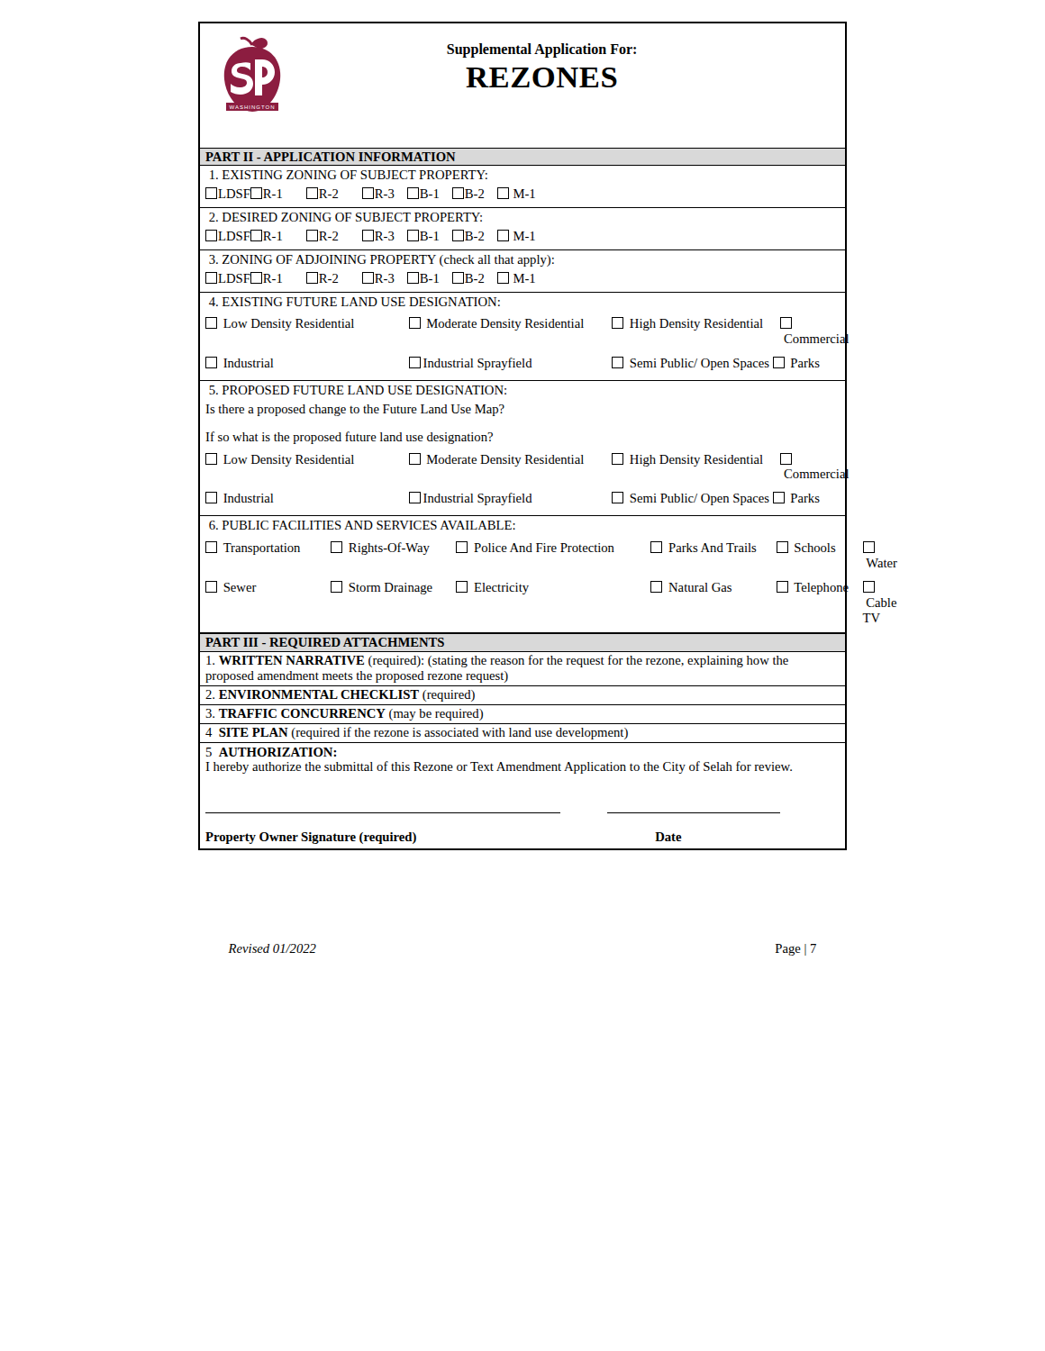WASHINGTON
Supplemental Application For:
REZONES
PART II - APPLICATION INFORMATION
1. EXISTING ZONING OF SUBJECT PROPERTY:
LDSF R-1 R-2 R-3 B-1 B-2 M-1
2. DESIRED ZONING OF SUBJECT PROPERTY:
LDSF R-1 R-2 R-3 B-1 B-2 M-1
3. ZONING OF ADJOINING PROPERTY (check all that apply):
LDSF R-1 R-2 R-3 B-1 B-2 M-1
4. EXISTING FUTURE LAND USE DESIGNATION:
Low Density Residential
Moderate Density Residential
High Density Residential
Commercial
Industrial
Industrial Sprayfield
Semi Public/ Open Spaces Parks
5. PROPOSED FUTURE LAND USE DESIGNATION:
Is there a proposed change to the Future Land Use Map?
If so what is the proposed future land use designation?
Low Density Residential
Moderate Density Residential
High Density Residential
Commercial
Industrial
Industrial Sprayfield
Semi Public/ Open Spaces Parks
6. PUBLIC FACILITIES AND SERVICES AVAILABLE:
Transportation
Rights-Of-Way
Police And Fire Protection
Parks And Trails
Schools
Water
Sewer
Storm Drainage
Electricity
Natural Gas
Telephone
Cable TV
PART III - REQUIRED ATTACHMENTS
1. WRITTEN NARRATIVE (required): (stating the reason for the request for the rezone, explaining how the proposed amendment meets the proposed rezone request)
2. ENVIRONMENTAL CHECKLIST (required)
3. TRAFFIC CONCURRENCY (may be required)
4 SITE PLAN (required if the rezone is associated with land use development)
5 AUTHORIZATION:
I hereby authorize the submittal of this Rezone or Text Amendment Application to the City of Selah for review.
Property Owner Signature (required)
Date
Revised 01/2022
Page | 7